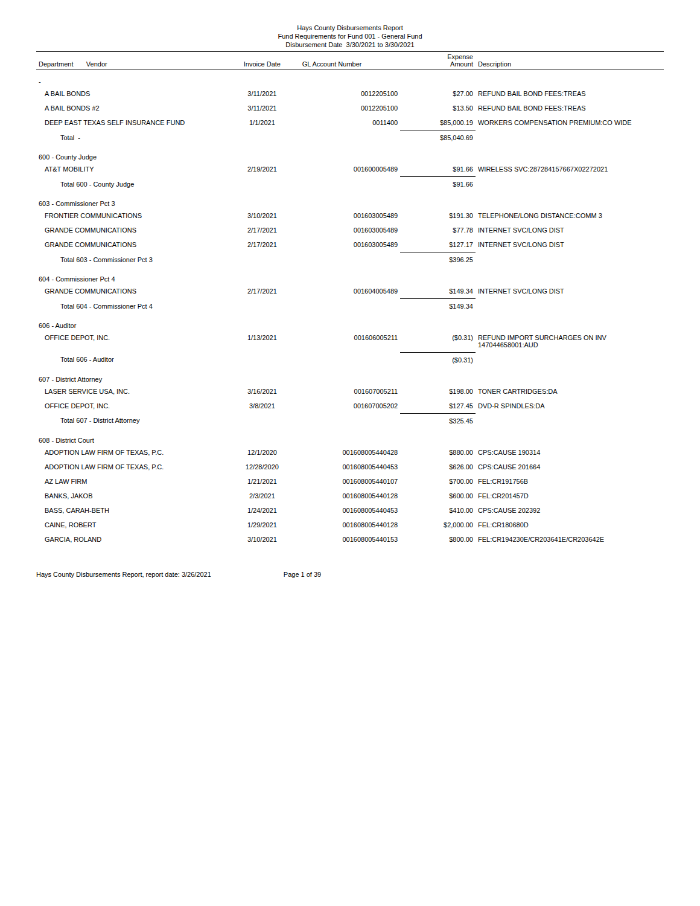Hays County Disbursements Report
Fund Requirements for Fund 001 - General Fund
Disbursement Date 3/30/2021 to 3/30/2021
| Department Vendor | Invoice Date | GL Account Number | Expense Amount | Description |
| --- | --- | --- | --- | --- |
| - | | | | |
| A BAIL BONDS | 3/11/2021 | 0012205100 | $27.00 | REFUND BAIL BOND FEES:TREAS |
| A BAIL BONDS #2 | 3/11/2021 | 0012205100 | $13.50 | REFUND BAIL BOND FEES:TREAS |
| DEEP EAST TEXAS SELF INSURANCE FUND | 1/1/2021 | 0011400 | $85,000.19 | WORKERS COMPENSATION PREMIUM:CO WIDE |
| Total - | | | $85,040.69 | |
| 600 - County Judge | | | | |
| AT&T MOBILITY | 2/19/2021 | 001600005489 | $91.66 | WIRELESS SVC:287284157667X02272021 |
| Total 600 - County Judge | | | $91.66 | |
| 603 - Commissioner Pct 3 | | | | |
| FRONTIER COMMUNICATIONS | 3/10/2021 | 001603005489 | $191.30 | TELEPHONE/LONG DISTANCE:COMM 3 |
| GRANDE COMMUNICATIONS | 2/17/2021 | 001603005489 | $77.78 | INTERNET SVC/LONG DIST |
| GRANDE COMMUNICATIONS | 2/17/2021 | 001603005489 | $127.17 | INTERNET SVC/LONG DIST |
| Total 603 - Commissioner Pct 3 | | | $396.25 | |
| 604 - Commissioner Pct 4 | | | | |
| GRANDE COMMUNICATIONS | 2/17/2021 | 001604005489 | $149.34 | INTERNET SVC/LONG DIST |
| Total 604 - Commissioner Pct 4 | | | $149.34 | |
| 606 - Auditor | | | | |
| OFFICE DEPOT, INC. | 1/13/2021 | 001606005211 | ($0.31) | REFUND IMPORT SURCHARGES ON INV 147044658001:AUD |
| Total 606 - Auditor | | | ($0.31) | |
| 607 - District Attorney | | | | |
| LASER SERVICE USA, INC. | 3/16/2021 | 001607005211 | $198.00 | TONER CARTRIDGES:DA |
| OFFICE DEPOT, INC. | 3/8/2021 | 001607005202 | $127.45 | DVD-R SPINDLES:DA |
| Total 607 - District Attorney | | | $325.45 | |
| 608 - District Court | | | | |
| ADOPTION LAW FIRM OF TEXAS, P.C. | 12/1/2020 | 001608005440428 | $880.00 | CPS:CAUSE 190314 |
| ADOPTION LAW FIRM OF TEXAS, P.C. | 12/28/2020 | 001608005440453 | $626.00 | CPS:CAUSE 201664 |
| AZ LAW FIRM | 1/21/2021 | 001608005440107 | $700.00 | FEL:CR191756B |
| BANKS, JAKOB | 2/3/2021 | 001608005440128 | $600.00 | FEL:CR201457D |
| BASS, CARAH-BETH | 1/24/2021 | 001608005440453 | $410.00 | CPS:CAUSE 202392 |
| CAINE, ROBERT | 1/29/2021 | 001608005440128 | $2,000.00 | FEL:CR180680D |
| GARCIA, ROLAND | 3/10/2021 | 001608005440153 | $800.00 | FEL:CR194230E/CR203641E/CR203642E |
Hays County Disbursements Report, report date: 3/26/2021 Page 1 of 39